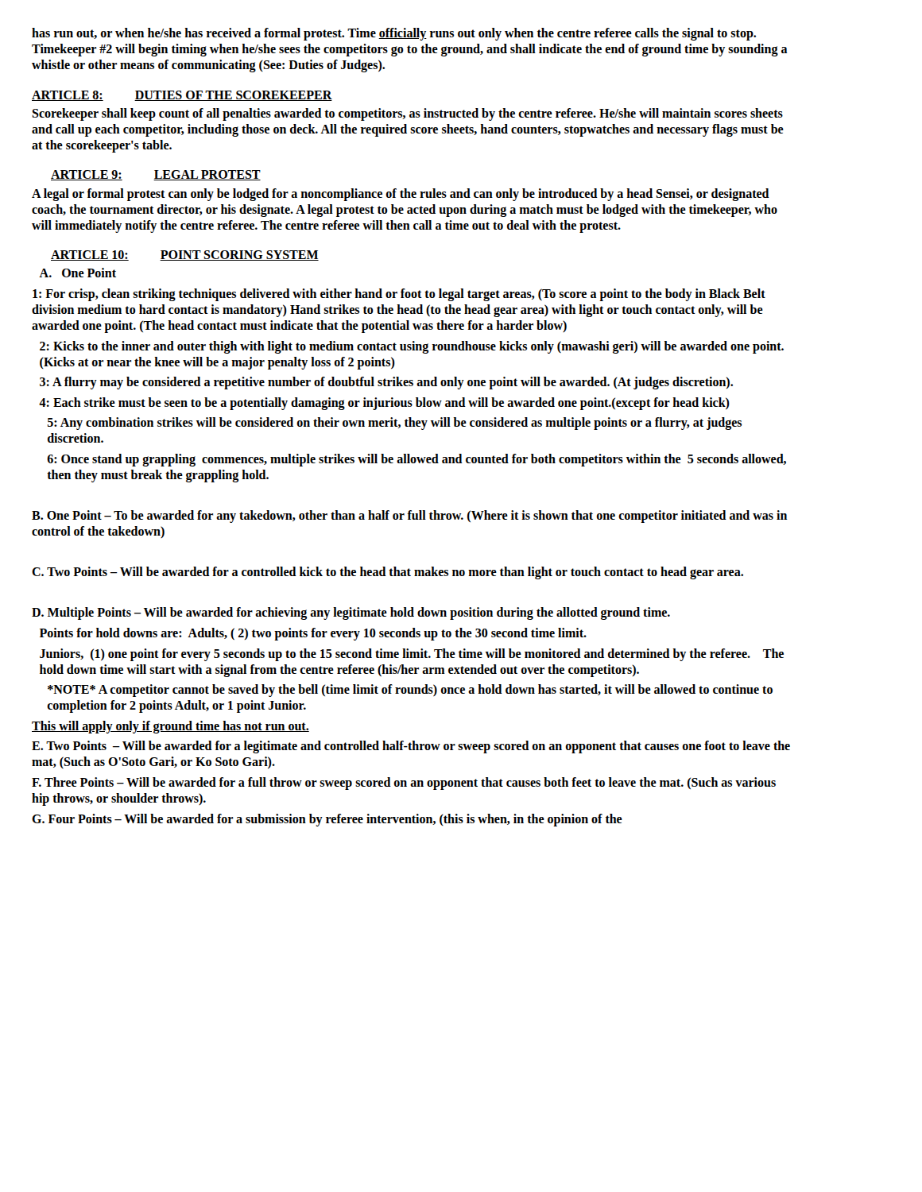has run out, or when he/she has received a formal protest. Time officially runs out only when the centre referee calls the signal to stop. Timekeeper #2 will begin timing when he/she sees the competitors go to the ground, and shall indicate the end of ground time by sounding a whistle or other means of communicating (See: Duties of Judges).
ARTICLE 8: DUTIES OF THE SCOREKEEPER
Scorekeeper shall keep count of all penalties awarded to competitors, as instructed by the centre referee. He/she will maintain scores sheets and call up each competitor, including those on deck. All the required score sheets, hand counters, stopwatches and necessary flags must be at the scorekeeper's table.
ARTICLE 9: LEGAL PROTEST
A legal or formal protest can only be lodged for a noncompliance of the rules and can only be introduced by a head Sensei, or designated coach, the tournament director, or his designate. A legal protest to be acted upon during a match must be lodged with the timekeeper, who will immediately notify the centre referee. The centre referee will then call a time out to deal with the protest.
ARTICLE 10: POINT SCORING SYSTEM
A. One Point
1: For crisp, clean striking techniques delivered with either hand or foot to legal target areas, (To score a point to the body in Black Belt division medium to hard contact is mandatory) Hand strikes to the head (to the head gear area) with light or touch contact only, will be awarded one point. (The head contact must indicate that the potential was there for a harder blow)
2: Kicks to the inner and outer thigh with light to medium contact using roundhouse kicks only (mawashi geri) will be awarded one point. (Kicks at or near the knee will be a major penalty loss of 2 points)
3: A flurry may be considered a repetitive number of doubtful strikes and only one point will be awarded. (At judges discretion).
4: Each strike must be seen to be a potentially damaging or injurious blow and will be awarded one point.(except for head kick)
5: Any combination strikes will be considered on their own merit, they will be considered as multiple points or a flurry, at judges discretion.
6: Once stand up grappling commences, multiple strikes will be allowed and counted for both competitors within the 5 seconds allowed, then they must break the grappling hold.
B. One Point – To be awarded for any takedown, other than a half or full throw. (Where it is shown that one competitor initiated and was in control of the takedown)
C. Two Points – Will be awarded for a controlled kick to the head that makes no more than light or touch contact to head gear area.
D. Multiple Points – Will be awarded for achieving any legitimate hold down position during the allotted ground time.
Points for hold downs are: Adults, ( 2) two points for every 10 seconds up to the 30 second time limit.
Juniors, (1) one point for every 5 seconds up to the 15 second time limit. The time will be monitored and determined by the referee. The hold down time will start with a signal from the centre referee (his/her arm extended out over the competitors).
*NOTE* A competitor cannot be saved by the bell (time limit of rounds) once a hold down has started, it will be allowed to continue to completion for 2 points Adult, or 1 point Junior.
This will apply only if ground time has not run out.
E. Two Points – Will be awarded for a legitimate and controlled half-throw or sweep scored on an opponent that causes one foot to leave the mat, (Such as O'Soto Gari, or Ko Soto Gari).
F. Three Points – Will be awarded for a full throw or sweep scored on an opponent that causes both feet to leave the mat. (Such as various hip throws, or shoulder throws).
G. Four Points – Will be awarded for a submission by referee intervention, (this is when, in the opinion of the